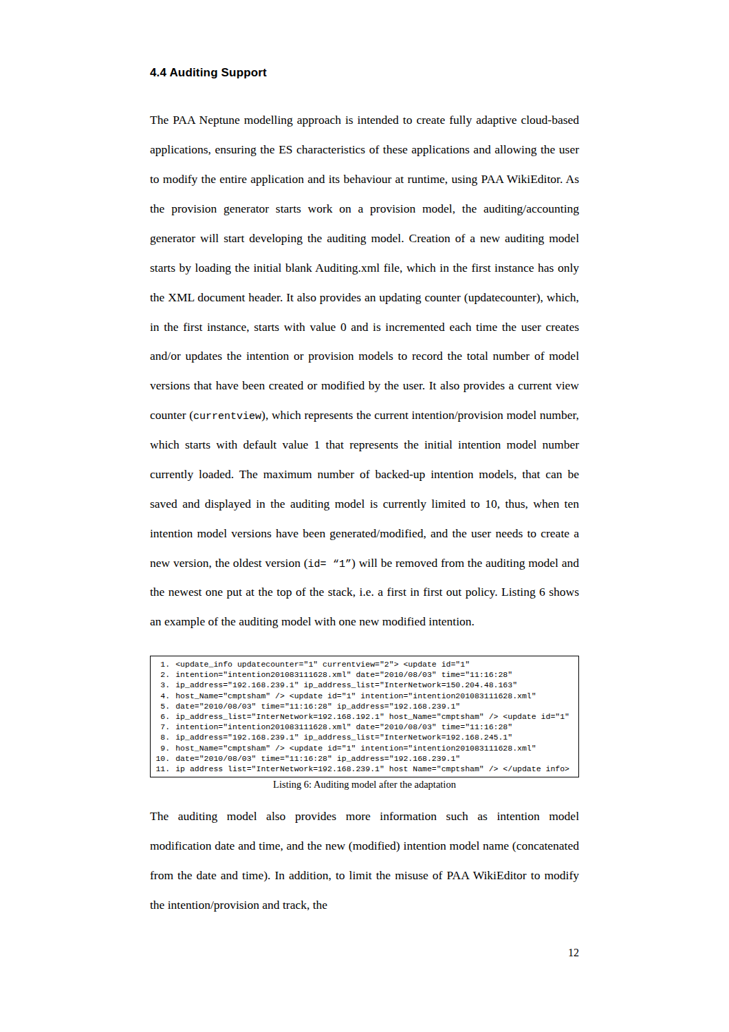4.4 Auditing Support
The PAA Neptune modelling approach is intended to create fully adaptive cloud-based applications, ensuring the ES characteristics of these applications and allowing the user to modify the entire application and its behaviour at runtime, using PAA WikiEditor. As the provision generator starts work on a provision model, the auditing/accounting generator will start developing the auditing model. Creation of a new auditing model starts by loading the initial blank Auditing.xml file, which in the first instance has only the XML document header. It also provides an updating counter (updatecounter), which, in the first instance, starts with value 0 and is incremented each time the user creates and/or updates the intention or provision models to record the total number of model versions that have been created or modified by the user. It also provides a current view counter (currentview), which represents the current intention/provision model number, which starts with default value 1 that represents the initial intention model number currently loaded. The maximum number of backed-up intention models, that can be saved and displayed in the auditing model is currently limited to 10, thus, when ten intention model versions have been generated/modified, and the user needs to create a new version, the oldest version (id= “1”) will be removed from the auditing model and the newest one put at the top of the stack, i.e. a first in first out policy. Listing 6 shows an example of the auditing model with one new modified intention.
1.<update_info updatecounter="1" currentview="2"> <update id="1"
2. intention="intention201083111628.xml" date="2010/08/03" time="11:16:28"
3. ip_address="192.168.239.1" ip_address_list="InterNetwork=150.204.48.163"
4. host_Name="cmptsham" /> <update id="1" intention="intention201083111628.xml"
5. date="2010/08/03" time="11:16:28" ip_address="192.168.239.1"
6. ip_address_list="InterNetwork=192.168.192.1" host_Name="cmptsham" /> <update id="1"
7. intention="intention201083111628.xml" date="2010/08/03" time="11:16:28"
8. ip_address="192.168.239.1" ip_address_list="InterNetwork=192.168.245.1"
9. host_Name="cmptsham" /> <update id="1" intention="intention201083111628.xml"
10. date="2010/08/03" time="11:16:28" ip_address="192.168.239.1"
11. ip address list="InterNetwork=192.168.239.1" host Name="cmptsham" /> </update info>
Listing 6: Auditing model after the adaptation
The auditing model also provides more information such as intention model modification date and time, and the new (modified) intention model name (concatenated from the date and time). In addition, to limit the misuse of PAA WikiEditor to modify the intention/provision and track, the
12